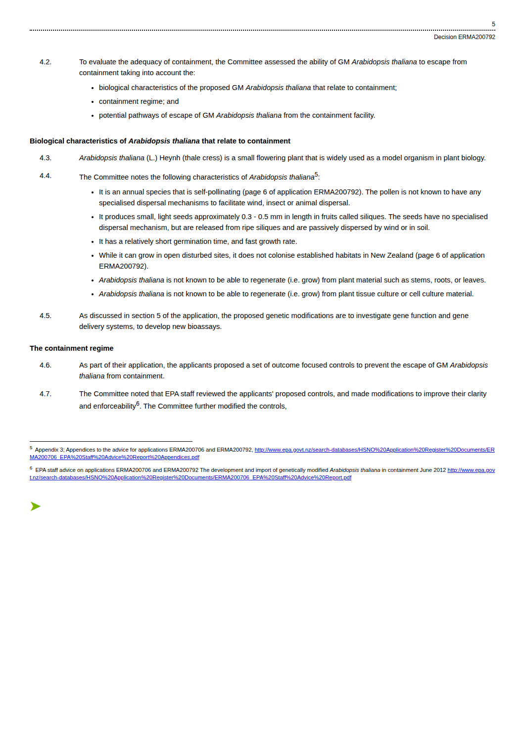5
Decision ERMA200792
4.2.
To evaluate the adequacy of containment, the Committee assessed the ability of GM Arabidopsis thaliana to escape from containment taking into account the:
biological characteristics of the proposed GM Arabidopsis thaliana that relate to containment;
containment regime; and
potential pathways of escape of GM Arabidopsis thaliana from the containment facility.
Biological characteristics of Arabidopsis thaliana that relate to containment
4.3.
Arabidopsis thaliana (L.) Heynh (thale cress) is a small flowering plant that is widely used as a model organism in plant biology.
4.4.
The Committee notes the following characteristics of Arabidopsis thaliana5:
It is an annual species that is self-pollinating (page 6 of application ERMA200792). The pollen is not known to have any specialised dispersal mechanisms to facilitate wind, insect or animal dispersal.
It produces small, light seeds approximately 0.3 - 0.5 mm in length in fruits called siliques. The seeds have no specialised dispersal mechanism, but are released from ripe siliques and are passively dispersed by wind or in soil.
It has a relatively short germination time, and fast growth rate.
While it can grow in open disturbed sites, it does not colonise established habitats in New Zealand (page 6 of application ERMA200792).
Arabidopsis thaliana is not known to be able to regenerate (i.e. grow) from plant material such as stems, roots, or leaves.
Arabidopsis thaliana is not known to be able to regenerate (i.e. grow) from plant tissue culture or cell culture material.
4.5.
As discussed in section 5 of the application, the proposed genetic modifications are to investigate gene function and gene delivery systems, to develop new bioassays.
The containment regime
4.6.
As part of their application, the applicants proposed a set of outcome focused controls to prevent the escape of GM Arabidopsis thaliana from containment.
4.7.
The Committee noted that EPA staff reviewed the applicants' proposed controls, and made modifications to improve their clarity and enforceability6. The Committee further modified the controls,
5 Appendix 3; Appendices to the advice for applications ERMA200706 and ERMA200792, http://www.epa.govt.nz/search-databases/HSNO%20Application%20Register%20Documents/ERMA200706_EPA%20Staff%20Advice%20Report%20Appendices.pdf
6 EPA staff advice on applications ERMA200706 and ERMA200792 The development and import of genetically modified Arabidopsis thaliana in containment June 2012 http://www.epa.govt.nz/search-databases/HSNO%20Application%20Register%20Documents/ERMA200706_EPA%20Staff%20Advice%20Report.pdf
➤